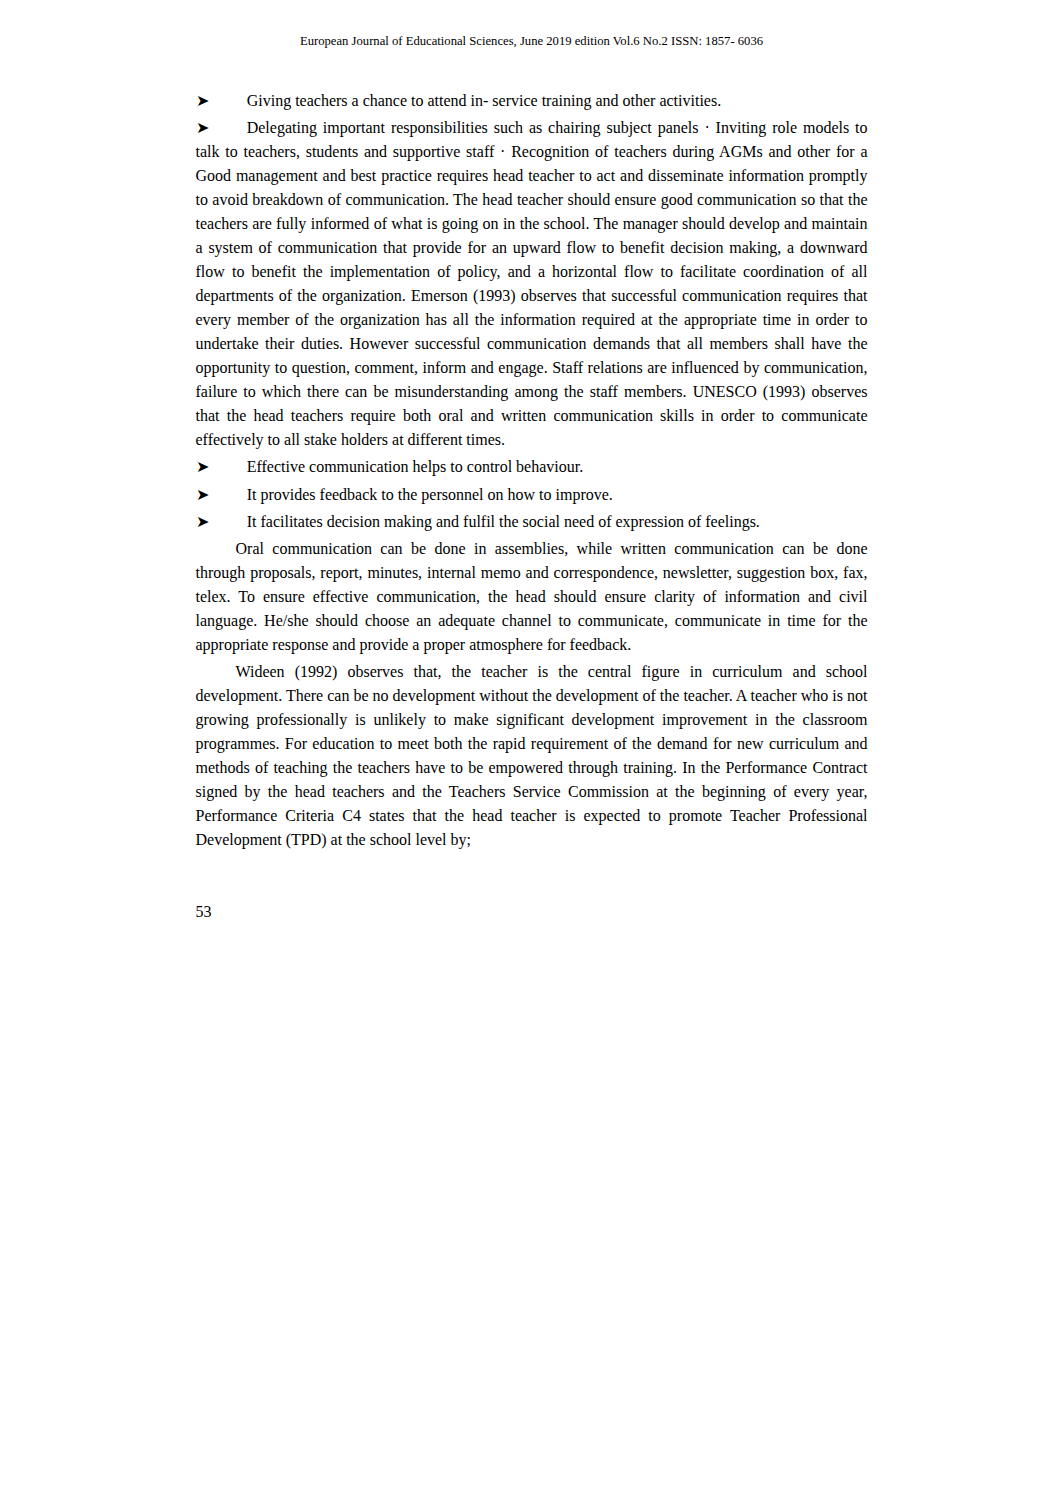European Journal of Educational Sciences, June 2019 edition Vol.6 No.2 ISSN: 1857- 6036
Giving teachers a chance to attend in- service training and other activities.
Delegating important responsibilities such as chairing subject panels · Inviting role models to talk to teachers, students and supportive staff · Recognition of teachers during AGMs and other for a Good management and best practice requires head teacher to act and disseminate information promptly to avoid breakdown of communication. The head teacher should ensure good communication so that the teachers are fully informed of what is going on in the school. The manager should develop and maintain a system of communication that provide for an upward flow to benefit decision making, a downward flow to benefit the implementation of policy, and a horizontal flow to facilitate coordination of all departments of the organization. Emerson (1993) observes that successful communication requires that every member of the organization has all the information required at the appropriate time in order to undertake their duties. However successful communication demands that all members shall have the opportunity to question, comment, inform and engage. Staff relations are influenced by communication, failure to which there can be misunderstanding among the staff members. UNESCO (1993) observes that the head teachers require both oral and written communication skills in order to communicate effectively to all stake holders at different times.
Effective communication helps to control behaviour.
It provides feedback to the personnel on how to improve.
It facilitates decision making and fulfil the social need of expression of feelings.
Oral communication can be done in assemblies, while written communication can be done through proposals, report, minutes, internal memo and correspondence, newsletter, suggestion box, fax, telex. To ensure effective communication, the head should ensure clarity of information and civil language. He/she should choose an adequate channel to communicate, communicate in time for the appropriate response and provide a proper atmosphere for feedback.
Wideen (1992) observes that, the teacher is the central figure in curriculum and school development. There can be no development without the development of the teacher. A teacher who is not growing professionally is unlikely to make significant development improvement in the classroom programmes. For education to meet both the rapid requirement of the demand for new curriculum and methods of teaching the teachers have to be empowered through training. In the Performance Contract signed by the head teachers and the Teachers Service Commission at the beginning of every year, Performance Criteria C4 states that the head teacher is expected to promote Teacher Professional Development (TPD) at the school level by;
53